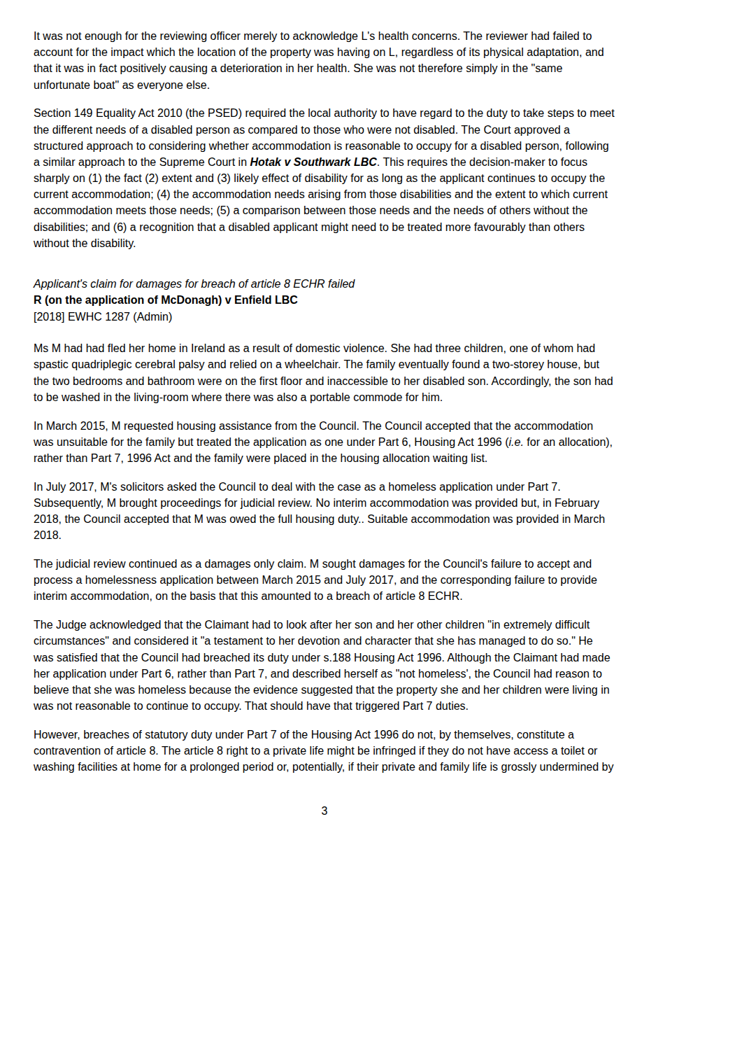It was not enough for the reviewing officer merely to acknowledge L's health concerns. The reviewer had failed to account for the impact which the location of the property was having on L, regardless of its physical adaptation, and that it was in fact positively causing a deterioration in her health. She was not therefore simply in the "same unfortunate boat" as everyone else.
Section 149 Equality Act 2010 (the PSED) required the local authority to have regard to the duty to take steps to meet the different needs of a disabled person as compared to those who were not disabled. The Court approved a structured approach to considering whether accommodation is reasonable to occupy for a disabled person, following a similar approach to the Supreme Court in Hotak v Southwark LBC. This requires the decision-maker to focus sharply on (1) the fact (2) extent and (3) likely effect of disability for as long as the applicant continues to occupy the current accommodation; (4) the accommodation needs arising from those disabilities and the extent to which current accommodation meets those needs; (5) a comparison between those needs and the needs of others without the disabilities; and (6) a recognition that a disabled applicant might need to be treated more favourably than others without the disability.
Applicant's claim for damages for breach of article 8 ECHR failed
R (on the application of McDonagh) v Enfield LBC
[2018] EWHC 1287 (Admin)
Ms M had had fled her home in Ireland as a result of domestic violence. She had three children, one of whom had spastic quadriplegic cerebral palsy and relied on a wheelchair. The family eventually found a two-storey house, but the two bedrooms and bathroom were on the first floor and inaccessible to her disabled son. Accordingly, the son had to be washed in the living-room where there was also a portable commode for him.
In March 2015, M requested housing assistance from the Council. The Council accepted that the accommodation was unsuitable for the family but treated the application as one under Part 6, Housing Act 1996 (i.e. for an allocation), rather than Part 7, 1996 Act and the family were placed in the housing allocation waiting list.
In July 2017, M's solicitors asked the Council to deal with the case as a homeless application under Part 7. Subsequently, M brought proceedings for judicial review. No interim accommodation was provided but, in February 2018, the Council accepted that M was owed the full housing duty.. Suitable accommodation was provided in March 2018.
The judicial review continued as a damages only claim. M sought damages for the Council's failure to accept and process a homelessness application between March 2015 and July 2017, and the corresponding failure to provide interim accommodation, on the basis that this amounted to a breach of article 8 ECHR.
The Judge acknowledged that the Claimant had to look after her son and her other children "in extremely difficult circumstances" and considered it "a testament to her devotion and character that she has managed to do so." He was satisfied that the Council had breached its duty under s.188 Housing Act 1996. Although the Claimant had made her application under Part 6, rather than Part 7, and described herself as "not homeless', the Council had reason to believe that she was homeless because the evidence suggested that the property she and her children were living in was not reasonable to continue to occupy. That should have that triggered Part 7 duties.
However, breaches of statutory duty under Part 7 of the Housing Act 1996 do not, by themselves, constitute a contravention of article 8. The article 8 right to a private life might be infringed if they do not have access a toilet or washing facilities at home for a prolonged period or, potentially, if their private and family life is grossly undermined by
3